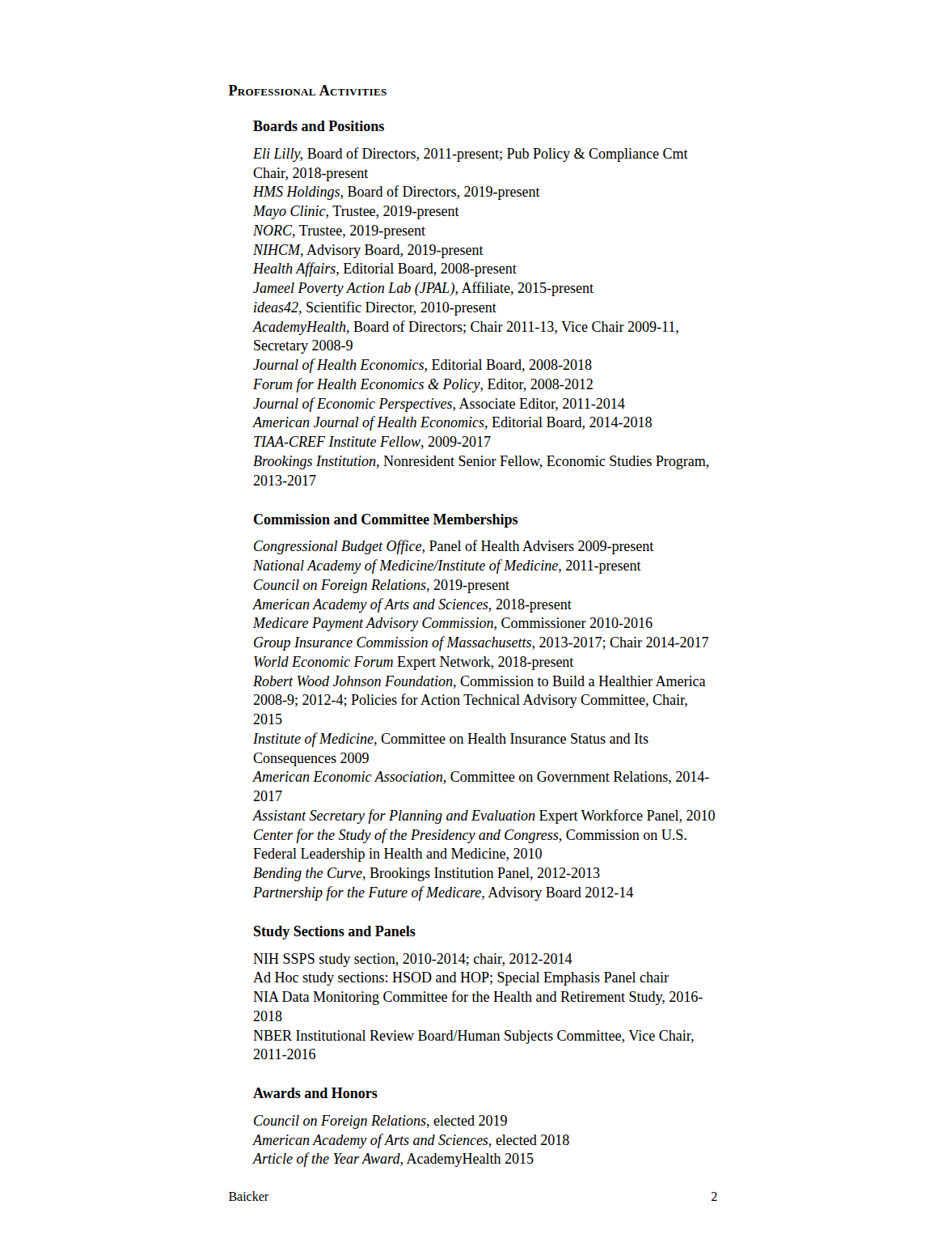Professional Activities
Boards and Positions
Eli Lilly, Board of Directors, 2011-present; Pub Policy & Compliance Cmt Chair, 2018-present
HMS Holdings, Board of Directors, 2019-present
Mayo Clinic, Trustee, 2019-present
NORC, Trustee, 2019-present
NIHCM, Advisory Board, 2019-present
Health Affairs, Editorial Board, 2008-present
Jameel Poverty Action Lab (JPAL), Affiliate, 2015-present
ideas42, Scientific Director, 2010-present
AcademyHealth, Board of Directors; Chair 2011-13, Vice Chair 2009-11, Secretary 2008-9
Journal of Health Economics, Editorial Board, 2008-2018
Forum for Health Economics & Policy, Editor, 2008-2012
Journal of Economic Perspectives, Associate Editor, 2011-2014
American Journal of Health Economics, Editorial Board, 2014-2018
TIAA-CREF Institute Fellow, 2009-2017
Brookings Institution, Nonresident Senior Fellow, Economic Studies Program, 2013-2017
Commission and Committee Memberships
Congressional Budget Office, Panel of Health Advisers 2009-present
National Academy of Medicine/Institute of Medicine, 2011-present
Council on Foreign Relations, 2019-present
American Academy of Arts and Sciences, 2018-present
Medicare Payment Advisory Commission, Commissioner 2010-2016
Group Insurance Commission of Massachusetts, 2013-2017; Chair 2014-2017
World Economic Forum Expert Network, 2018-present
Robert Wood Johnson Foundation, Commission to Build a Healthier America 2008-9; 2012-4; Policies for Action Technical Advisory Committee, Chair, 2015
Institute of Medicine, Committee on Health Insurance Status and Its Consequences 2009
American Economic Association, Committee on Government Relations, 2014-2017
Assistant Secretary for Planning and Evaluation Expert Workforce Panel, 2010
Center for the Study of the Presidency and Congress, Commission on U.S. Federal Leadership in Health and Medicine, 2010
Bending the Curve, Brookings Institution Panel, 2012-2013
Partnership for the Future of Medicare, Advisory Board 2012-14
Study Sections and Panels
NIH SSPS study section, 2010-2014; chair, 2012-2014
Ad Hoc study sections: HSOD and HOP; Special Emphasis Panel chair
NIA Data Monitoring Committee for the Health and Retirement Study, 2016-2018
NBER Institutional Review Board/Human Subjects Committee, Vice Chair, 2011-2016
Awards and Honors
Council on Foreign Relations, elected 2019
American Academy of Arts and Sciences, elected 2018
Article of the Year Award, AcademyHealth 2015
Baicker 2